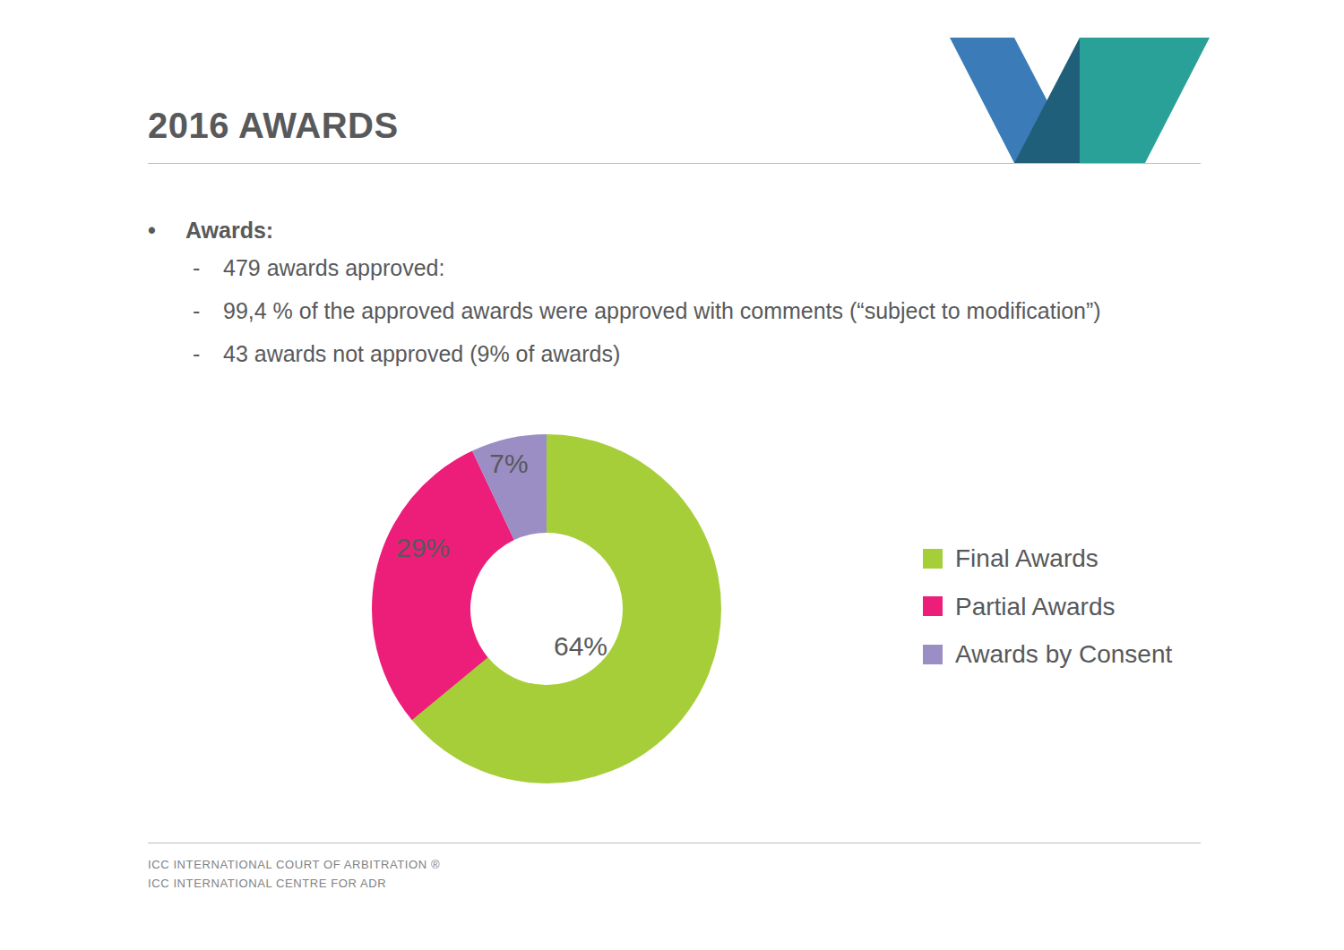2016 AWARDS
Awards:
479 awards approved:
99,4 % of the approved awards were approved with comments (“subject to modification”)
43 awards not approved (9% of awards)
Doughnut built from stroked circle segments. r = 140, circumference = 879.6 Final 64% = 563.0 ; Partial 29% = 255.1 ; Consent 7% = 61.6 64% 29% 7%
Final Awards
Partial Awards
Awards by Consent
ICC INTERNATIONAL COURT OF ARBITRATION ®
ICC INTERNATIONAL CENTRE FOR ADR